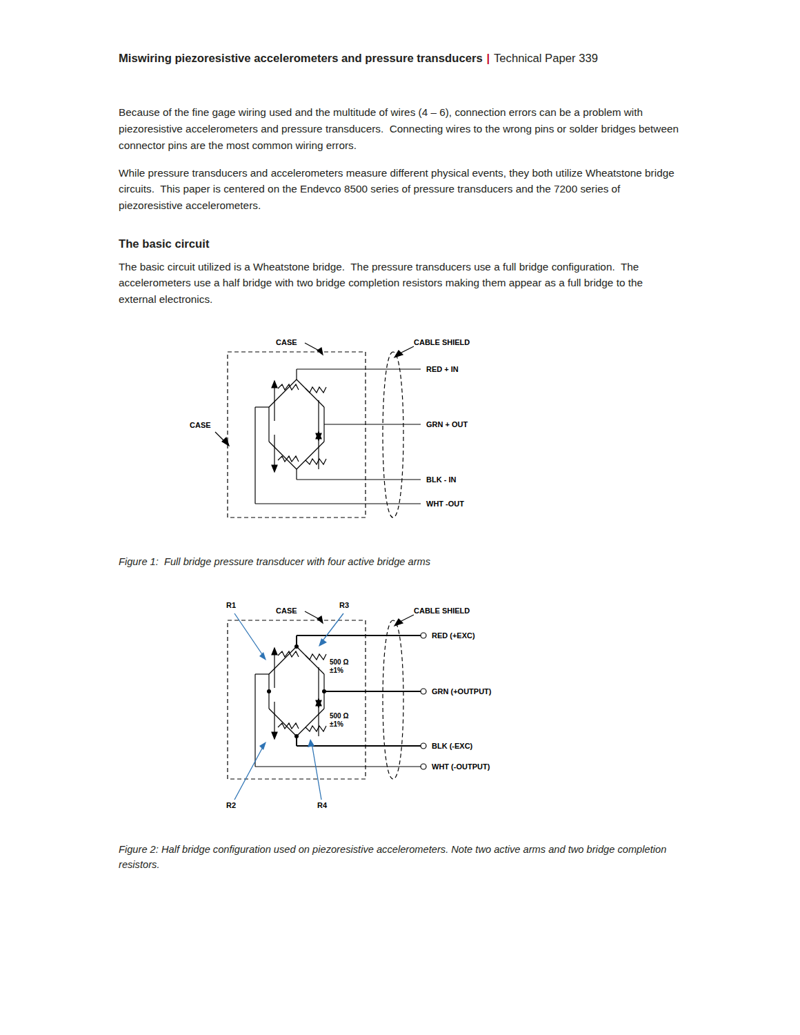Miswiring piezoresistive accelerometers and pressure transducers|Technical Paper 339
Because of the fine gage wiring used and the multitude of wires (4 – 6), connection errors can be a problem with piezoresistive accelerometers and pressure transducers. Connecting wires to the wrong pins or solder bridges between connector pins are the most common wiring errors.
While pressure transducers and accelerometers measure different physical events, they both utilize Wheatstone bridge circuits. This paper is centered on the Endevco 8500 series of pressure transducers and the 7200 series of piezoresistive accelerometers.
The basic circuit
The basic circuit utilized is a Wheatstone bridge. The pressure transducers use a full bridge configuration. The accelerometers use a half bridge with two bridge completion resistors making them appear as a full bridge to the external electronics.
RED + IN GRN + OUT BLK - IN WHT -OUT CASE CABLE SHIELD CASE
Figure 1: Full bridge pressure transducer with four active bridge arms
500 Ω ±1% 500 Ω ±1% RED (+EXC) GRN (+OUTPUT) BLK (-EXC) WHT (-OUTPUT) CASE CABLE SHIELD R1 R3 R2 R4
Figure 2: Half bridge configuration used on piezoresistive accelerometers. Note two active arms and two bridge completion resistors.